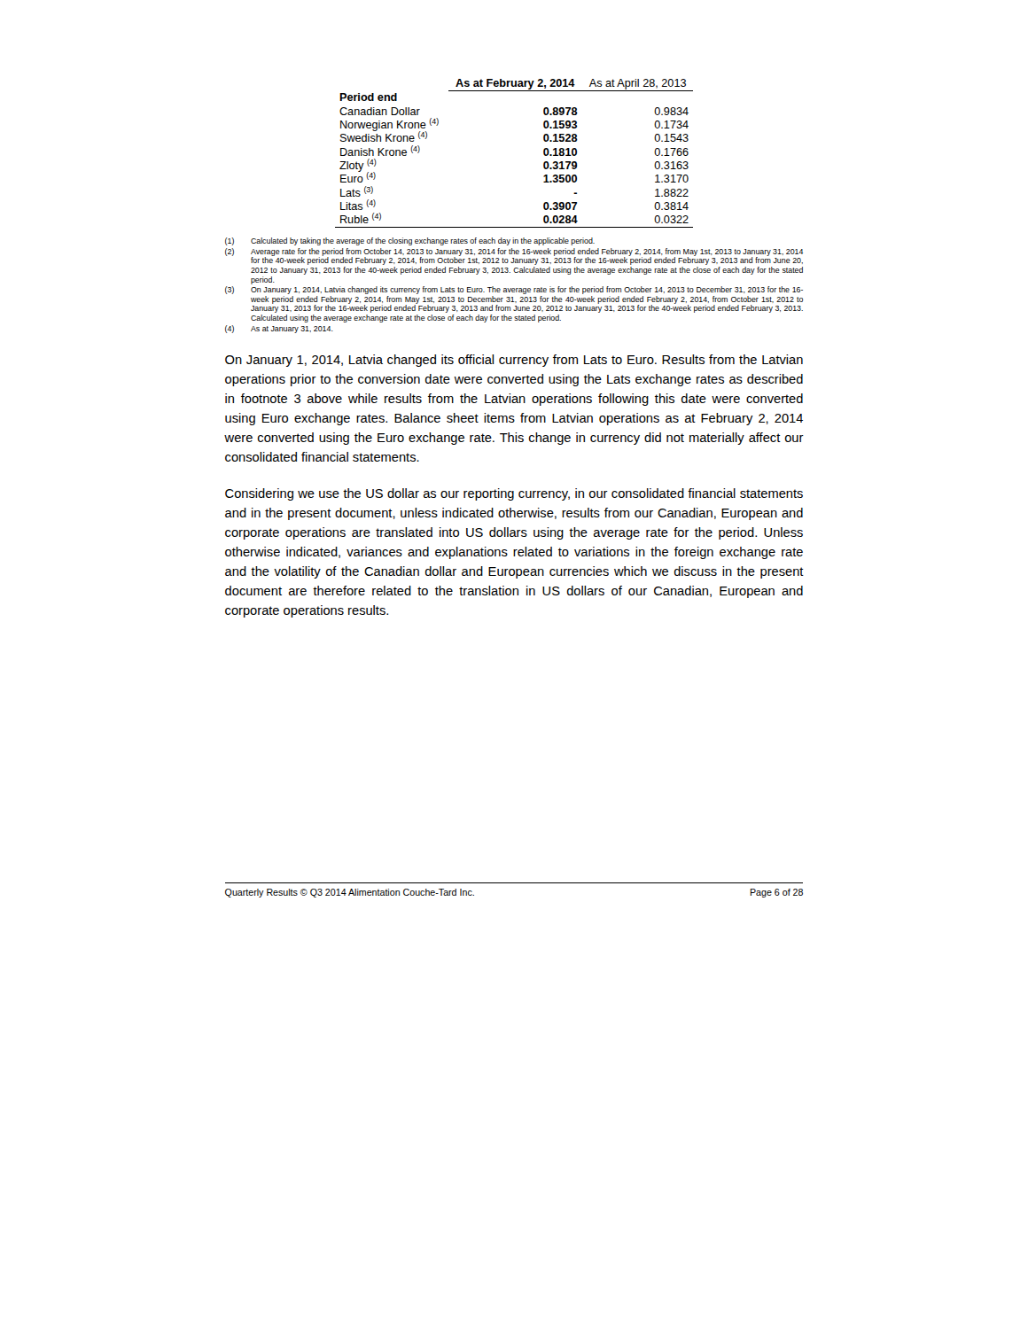| | As at February 2, 2014 | As at April 28, 2013 |
| --- | --- | --- |
| Period end |
| Canadian Dollar | 0.8978 | 0.9834 |
| Norwegian Krone (4) | 0.1593 | 0.1734 |
| Swedish Krone (4) | 0.1528 | 0.1543 |
| Danish Krone (4) | 0.1810 | 0.1766 |
| Zloty (4) | 0.3179 | 0.3163 |
| Euro (4) | 1.3500 | 1.3170 |
| Lats (3) | - | 1.8822 |
| Litas (4) | 0.3907 | 0.3814 |
| Ruble (4) | 0.0284 | 0.0322 |
(1) Calculated by taking the average of the closing exchange rates of each day in the applicable period.
(2) Average rate for the period from October 14, 2013 to January 31, 2014 for the 16-week period ended February 2, 2014, from May 1st, 2013 to January 31, 2014 for the 40-week period ended February 2, 2014, from October 1st, 2012 to January 31, 2013 for the 16-week period ended February 3, 2013 and from June 20, 2012 to January 31, 2013 for the 40-week period ended February 3, 2013. Calculated using the average exchange rate at the close of each day for the stated period.
(3) On January 1, 2014, Latvia changed its currency from Lats to Euro. The average rate is for the period from October 14, 2013 to December 31, 2013 for the 16-week period ended February 2, 2014, from May 1st, 2013 to December 31, 2013 for the 40-week period ended February 2, 2014, from October 1st, 2012 to January 31, 2013 for the 16-week period ended February 3, 2013 and from June 20, 2012 to January 31, 2013 for the 40-week period ended February 3, 2013. Calculated using the average exchange rate at the close of each day for the stated period.
(4) As at January 31, 2014.
On January 1, 2014, Latvia changed its official currency from Lats to Euro. Results from the Latvian operations prior to the conversion date were converted using the Lats exchange rates as described in footnote 3 above while results from the Latvian operations following this date were converted using Euro exchange rates. Balance sheet items from Latvian operations as at February 2, 2014 were converted using the Euro exchange rate. This change in currency did not materially affect our consolidated financial statements.
Considering we use the US dollar as our reporting currency, in our consolidated financial statements and in the present document, unless indicated otherwise, results from our Canadian, European and corporate operations are translated into US dollars using the average rate for the period. Unless otherwise indicated, variances and explanations related to variations in the foreign exchange rate and the volatility of the Canadian dollar and European currencies which we discuss in the present document are therefore related to the translation in US dollars of our Canadian, European and corporate operations results.
Quarterly Results © Q3 2014 Alimentation Couche-Tard Inc. Page 6 of 28